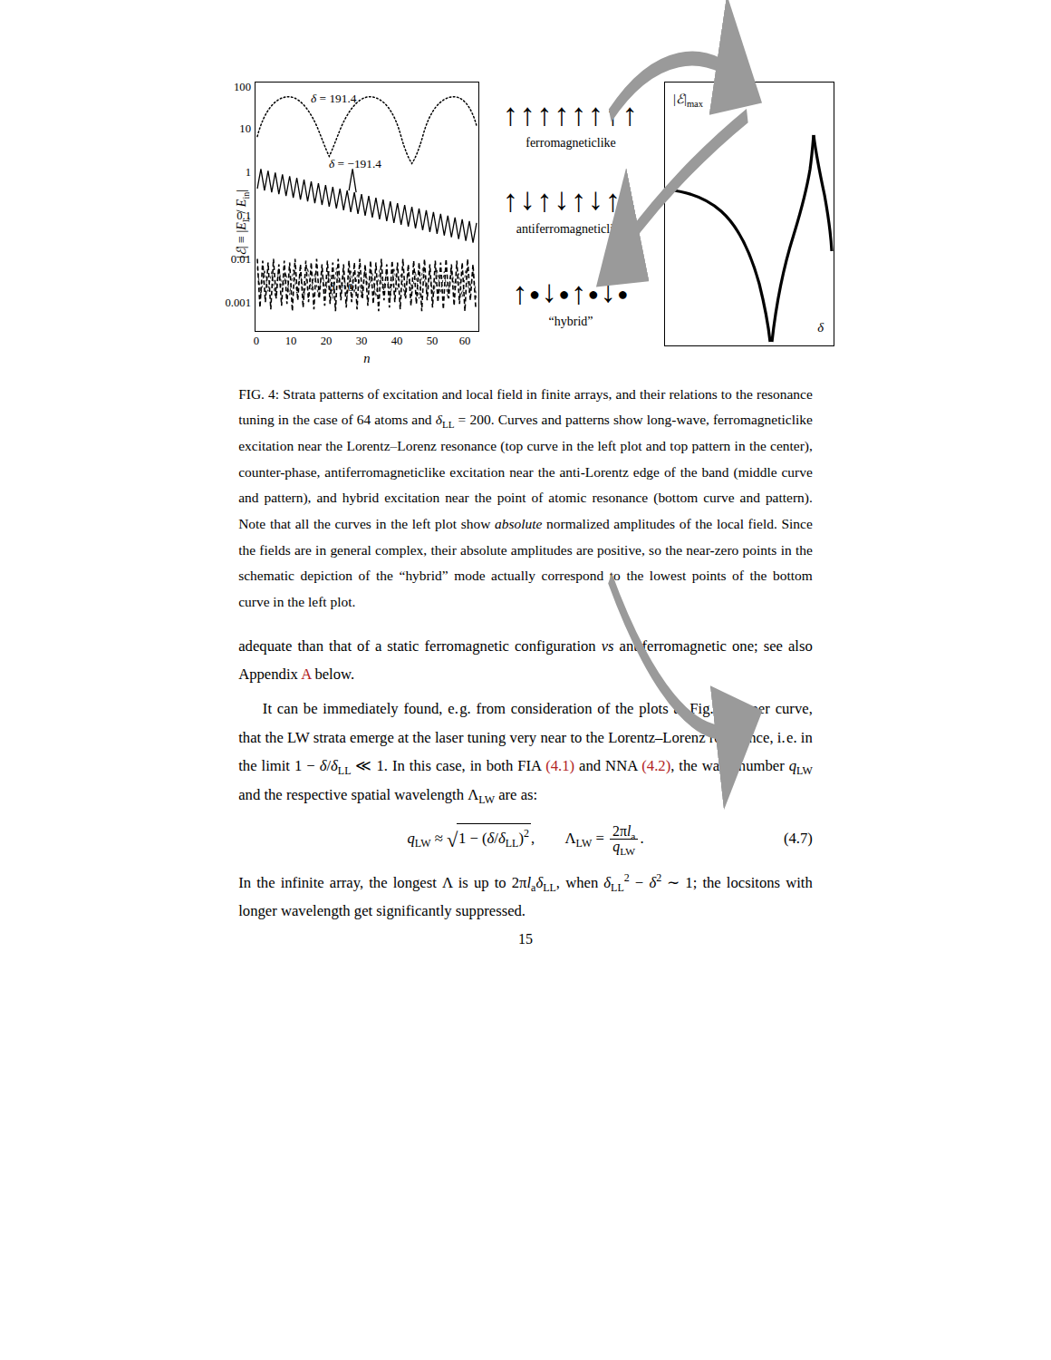|ℰ| ≡ |EL / Ein|
100
10
1
0.1
0.01
0.001
δ = 191.4
δ = −191.4
δ = 0
0
10
20
30
40
50
60
n
↑↑↑↑↑↑↑↑
ferromagneticlike
↑↓↑↓↑↓↑↓
antiferromagneticlike
↑●↓●↑●↓●
“hybrid”
|ℰ|max
δ
FIG. 4: Strata patterns of excitation and local field in finite arrays, and their relations to the resonance tuning in the case of 64 atoms and δLL = 200. Curves and patterns show long-wave, ferromagneticlike excitation near the Lorentz–Lorenz resonance (top curve in the left plot and top pattern in the center), counter-phase, antiferromagneticlike excitation near the anti-Lorentz edge of the band (middle curve and pattern), and hybrid excitation near the point of atomic resonance (bottom curve and pattern). Note that all the curves in the left plot show absolute normalized amplitudes of the local field. Since the fields are in general complex, their absolute amplitudes are positive, so the near-zero points in the schematic depiction of the “hybrid” mode actually correspond to the lowest points of the bottom curve in the left plot.
adequate than that of a static ferromagnetic configuration vs antiferromagnetic one; see also Appendix A below.
It can be immediately found, e. g. from consideration of the plots at Fig. 4, upper curve, that the LW strata emerge at the laser tuning very near to the Lorentz–Lorenz resonance, i. e. in the limit 1 − δ/δLL ≪ 1. In this case, in both FIA (4.1) and NNA (4.2), the wave number qLW and the respective spatial wavelength ΛLW are as:
qLW ≈ √ 1 − (δ/δLL)2 , ΛLW = 2πla qLW. (4.7)
In the infinite array, the longest Λ is up to 2πlaδLL, when δLL2 − δ2 ∼ 1; the locsitons with longer wavelength get significantly suppressed.
15